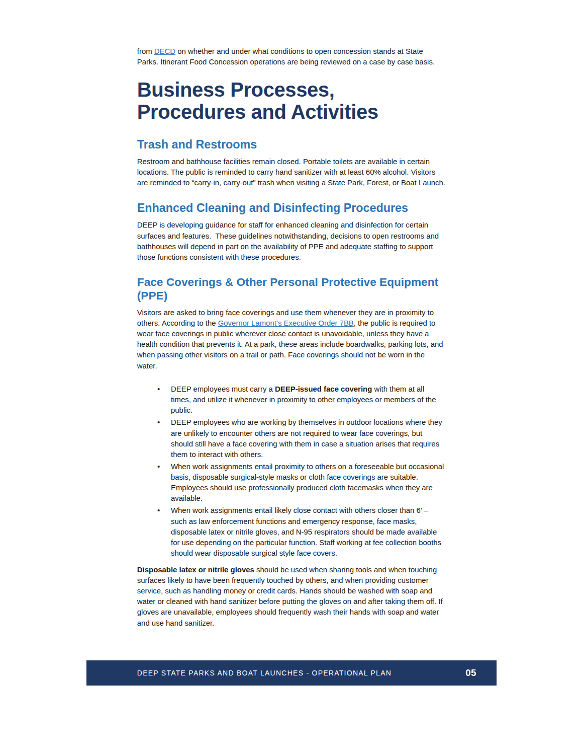from DECD on whether and under what conditions to open concession stands at State Parks. Itinerant Food Concession operations are being reviewed on a case by case basis.
Business Processes, Procedures and Activities
Trash and Restrooms
Restroom and bathhouse facilities remain closed. Portable toilets are available in certain locations. The public is reminded to carry hand sanitizer with at least 60% alcohol. Visitors are reminded to “carry-in, carry-out" trash when visiting a State Park, Forest, or Boat Launch.
Enhanced Cleaning and Disinfecting Procedures
DEEP is developing guidance for staff for enhanced cleaning and disinfection for certain surfaces and features. These guidelines notwithstanding, decisions to open restrooms and bathhouses will depend in part on the availability of PPE and adequate staffing to support those functions consistent with these procedures.
Face Coverings & Other Personal Protective Equipment (PPE)
Visitors are asked to bring face coverings and use them whenever they are in proximity to others. According to the Governor Lamont’s Executive Order 7BB, the public is required to wear face coverings in public wherever close contact is unavoidable, unless they have a health condition that prevents it. At a park, these areas include boardwalks, parking lots, and when passing other visitors on a trail or path. Face coverings should not be worn in the water.
DEEP employees must carry a DEEP-issued face covering with them at all times, and utilize it whenever in proximity to other employees or members of the public.
DEEP employees who are working by themselves in outdoor locations where they are unlikely to encounter others are not required to wear face coverings, but should still have a face covering with them in case a situation arises that requires them to interact with others.
When work assignments entail proximity to others on a foreseeable but occasional basis, disposable surgical-style masks or cloth face coverings are suitable. Employees should use professionally produced cloth facemasks when they are available.
When work assignments entail likely close contact with others closer than 6’ – such as law enforcement functions and emergency response, face masks, disposable latex or nitrile gloves, and N-95 respirators should be made available for use depending on the particular function. Staff working at fee collection booths should wear disposable surgical style face covers.
Disposable latex or nitrile gloves should be used when sharing tools and when touching surfaces likely to have been frequently touched by others, and when providing customer service, such as handling money or credit cards. Hands should be washed with soap and water or cleaned with hand sanitizer before putting the gloves on and after taking them off. If gloves are unavailable, employees should frequently wash their hands with soap and water and use hand sanitizer.
DEEP STATE PARKS AND BOAT LAUNCHES - OPERATIONAL PLAN 05